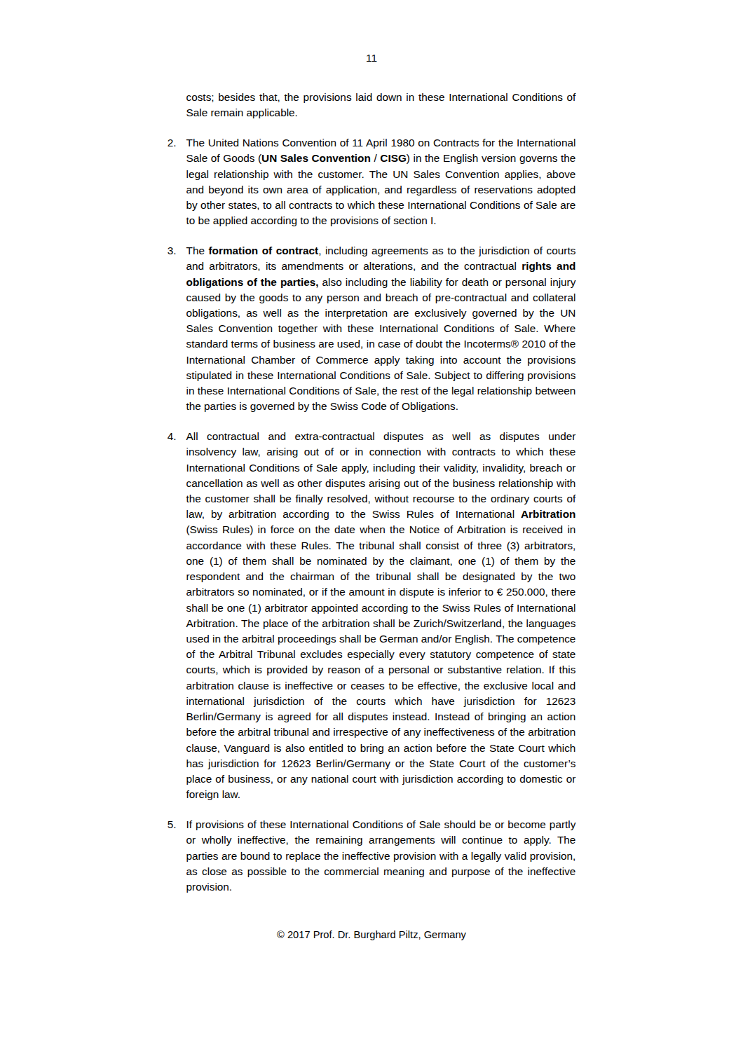11
costs; besides that, the provisions laid down in these International Conditions of Sale remain applicable.
2. The United Nations Convention of 11 April 1980 on Contracts for the International Sale of Goods (UN Sales Convention / CISG) in the English version governs the legal relationship with the customer. The UN Sales Convention applies, above and beyond its own area of application, and regardless of reservations adopted by other states, to all contracts to which these International Conditions of Sale are to be applied according to the provisions of section I.
3. The formation of contract, including agreements as to the jurisdiction of courts and arbitrators, its amendments or alterations, and the contractual rights and obligations of the parties, also including the liability for death or personal injury caused by the goods to any person and breach of pre-contractual and collateral obligations, as well as the interpretation are exclusively governed by the UN Sales Convention together with these International Conditions of Sale. Where standard terms of business are used, in case of doubt the Incoterms® 2010 of the International Chamber of Commerce apply taking into account the provisions stipulated in these International Conditions of Sale. Subject to differing provisions in these International Conditions of Sale, the rest of the legal relationship between the parties is governed by the Swiss Code of Obligations.
4. All contractual and extra-contractual disputes as well as disputes under insolvency law, arising out of or in connection with contracts to which these International Conditions of Sale apply, including their validity, invalidity, breach or cancellation as well as other disputes arising out of the business relationship with the customer shall be finally resolved, without recourse to the ordinary courts of law, by arbitration according to the Swiss Rules of International Arbitration (Swiss Rules) in force on the date when the Notice of Arbitration is received in accordance with these Rules. The tribunal shall consist of three (3) arbitrators, one (1) of them shall be nominated by the claimant, one (1) of them by the respondent and the chairman of the tribunal shall be designated by the two arbitrators so nominated, or if the amount in dispute is inferior to € 250.000, there shall be one (1) arbitrator appointed according to the Swiss Rules of International Arbitration. The place of the arbitration shall be Zurich/Switzerland, the languages used in the arbitral proceedings shall be German and/or English. The competence of the Arbitral Tribunal excludes especially every statutory competence of state courts, which is provided by reason of a personal or substantive relation. If this arbitration clause is ineffective or ceases to be effective, the exclusive local and international jurisdiction of the courts which have jurisdiction for 12623 Berlin/Germany is agreed for all disputes instead. Instead of bringing an action before the arbitral tribunal and irrespective of any ineffectiveness of the arbitration clause, Vanguard is also entitled to bring an action before the State Court which has jurisdiction for 12623 Berlin/Germany or the State Court of the customer’s place of business, or any national court with jurisdiction according to domestic or foreign law.
5. If provisions of these International Conditions of Sale should be or become partly or wholly ineffective, the remaining arrangements will continue to apply. The parties are bound to replace the ineffective provision with a legally valid provision, as close as possible to the commercial meaning and purpose of the ineffective provision.
© 2017 Prof. Dr. Burghard Piltz, Germany